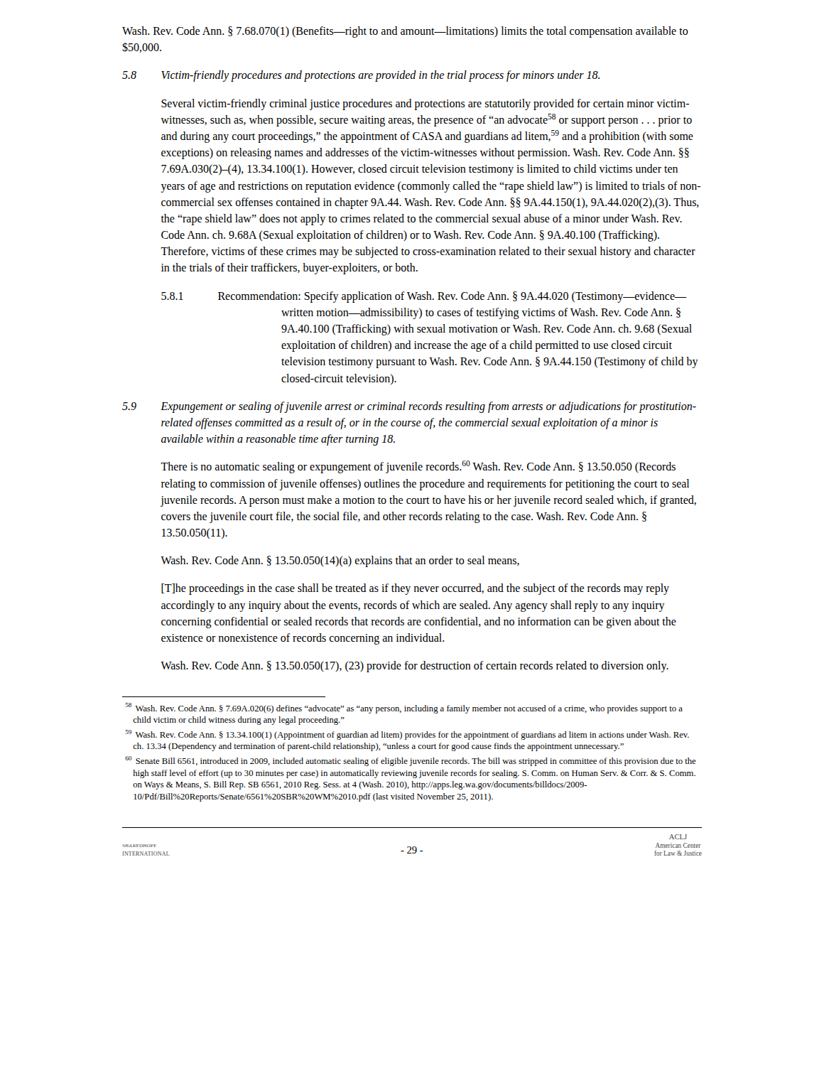Wash. Rev. Code Ann. § 7.68.070(1) (Benefits—right to and amount—limitations) limits the total compensation available to $50,000.
5.8
Victim-friendly procedures and protections are provided in the trial process for minors under 18.
Several victim-friendly criminal justice procedures and protections are statutorily provided for certain minor victim-witnesses, such as, when possible, secure waiting areas, the presence of “an advocate58 or support person . . . prior to and during any court proceedings,” the appointment of CASA and guardians ad litem,59 and a prohibition (with some exceptions) on releasing names and addresses of the victim-witnesses without permission. Wash. Rev. Code Ann. §§ 7.69A.030(2)–(4), 13.34.100(1). However, closed circuit television testimony is limited to child victims under ten years of age and restrictions on reputation evidence (commonly called the “rape shield law”) is limited to trials of non-commercial sex offenses contained in chapter 9A.44. Wash. Rev. Code Ann. §§ 9A.44.150(1), 9A.44.020(2),(3). Thus, the “rape shield law” does not apply to crimes related to the commercial sexual abuse of a minor under Wash. Rev. Code Ann. ch. 9.68A (Sexual exploitation of children) or to Wash. Rev. Code Ann. § 9A.40.100 (Trafficking). Therefore, victims of these crimes may be subjected to cross-examination related to their sexual history and character in the trials of their traffickers, buyer-exploiters, or both.
5.8.1
Recommendation: Specify application of Wash. Rev. Code Ann. § 9A.44.020 (Testimony—evidence—written motion—admissibility) to cases of testifying victims of Wash. Rev. Code Ann. § 9A.40.100 (Trafficking) with sexual motivation or Wash. Rev. Code Ann. ch. 9.68 (Sexual exploitation of children) and increase the age of a child permitted to use closed circuit television testimony pursuant to Wash. Rev. Code Ann. § 9A.44.150 (Testimony of child by closed-circuit television).
5.9
Expungement or sealing of juvenile arrest or criminal records resulting from arrests or adjudications for prostitution-related offenses committed as a result of, or in the course of, the commercial sexual exploitation of a minor is available within a reasonable time after turning 18.
There is no automatic sealing or expungement of juvenile records.60 Wash. Rev. Code Ann. § 13.50.050 (Records relating to commission of juvenile offenses) outlines the procedure and requirements for petitioning the court to seal juvenile records. A person must make a motion to the court to have his or her juvenile record sealed which, if granted, covers the juvenile court file, the social file, and other records relating to the case. Wash. Rev. Code Ann. § 13.50.050(11).
Wash. Rev. Code Ann. § 13.50.050(14)(a) explains that an order to seal means,
[T]he proceedings in the case shall be treated as if they never occurred, and the subject of the records may reply accordingly to any inquiry about the events, records of which are sealed. Any agency shall reply to any inquiry concerning confidential or sealed records that records are confidential, and no information can be given about the existence or nonexistence of records concerning an individual.
Wash. Rev. Code Ann. § 13.50.050(17), (23) provide for destruction of certain records related to diversion only.
58 Wash. Rev. Code Ann. § 7.69A.020(6) defines “advocate” as “any person, including a family member not accused of a crime, who provides support to a child victim or child witness during any legal proceeding.”
59 Wash. Rev. Code Ann. § 13.34.100(1) (Appointment of guardian ad litem) provides for the appointment of guardians ad litem in actions under Wash. Rev. ch. 13.34 (Dependency and termination of parent-child relationship), “unless a court for good cause finds the appointment unnecessary.”
60 Senate Bill 6561, introduced in 2009, included automatic sealing of eligible juvenile records. The bill was stripped in committee of this provision due to the high staff level of effort (up to 30 minutes per case) in automatically reviewing juvenile records for sealing. S. Comm. on Human Serv. & Corr. & S. Comm. on Ways & Means, S. Bill Rep. SB 6561, 2010 Reg. Sess. at 4 (Wash. 2010), http://apps.leg.wa.gov/documents/billdocs/2009-10/Pdf/Bill%20Reports/Senate/6561%20SBR%20WM%2010.pdf (last visited November 25, 2011).
sharedhope
INTERNATIONAL
- 29 -
ACLJ
American Center
for Law & Justice